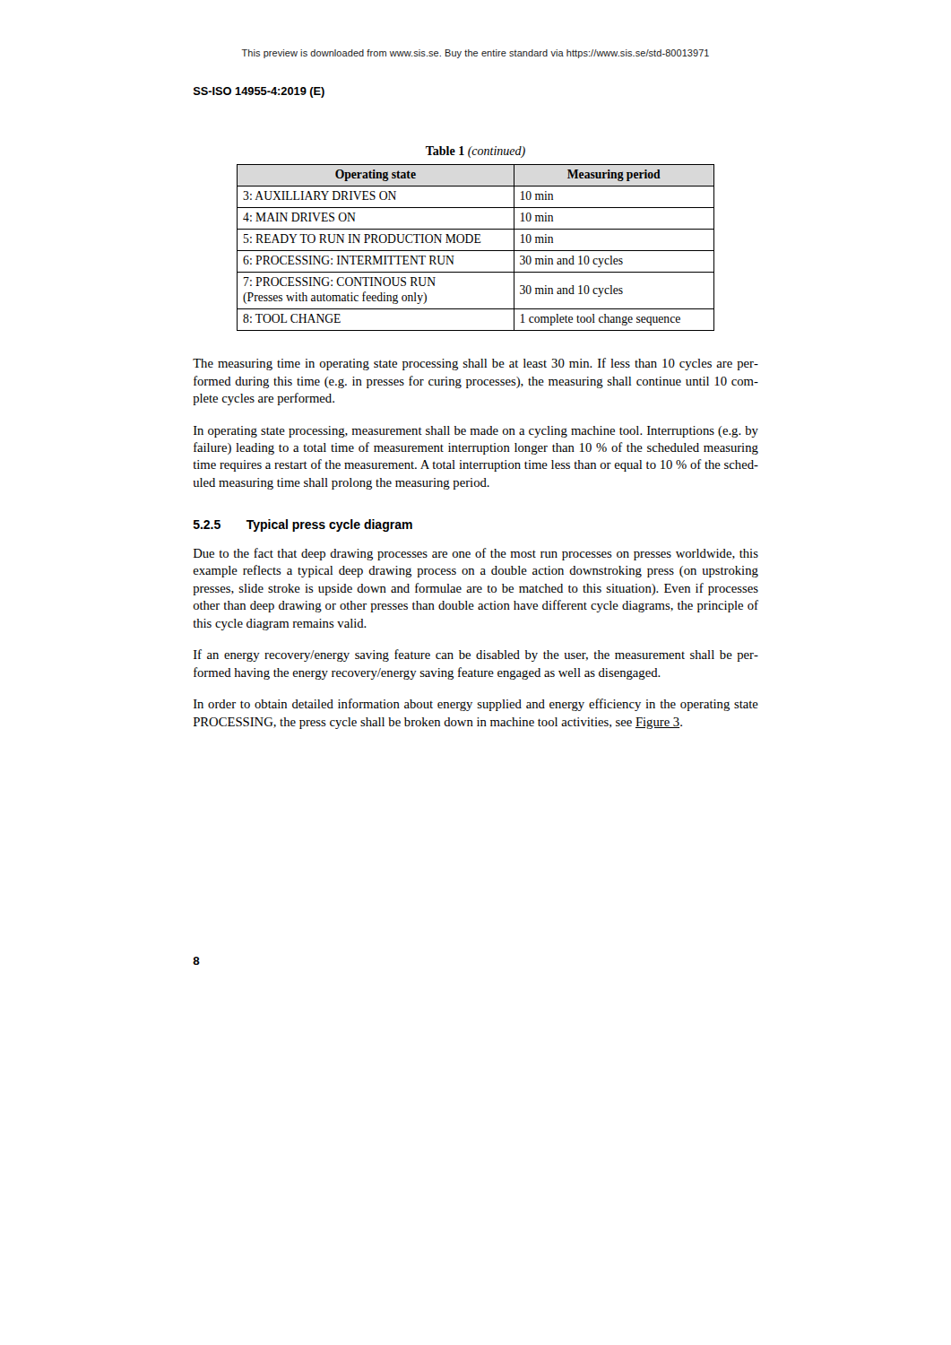This preview is downloaded from www.sis.se. Buy the entire standard via https://www.sis.se/std-80013971
SS-ISO 14955-4:2019 (E)
Table 1 (continued)
| Operating state | Measuring period |
| --- | --- |
| 3: AUXILLIARY DRIVES ON | 10 min |
| 4: MAIN DRIVES ON | 10 min |
| 5: READY TO RUN IN PRODUCTION MODE | 10 min |
| 6: PROCESSING: INTERMITTENT RUN | 30 min and 10 cycles |
| 7: PROCESSING: CONTINOUS RUN (Presses with automatic feeding only) | 30 min and 10 cycles |
| 8: TOOL CHANGE | 1 complete tool change sequence |
The measuring time in operating state processing shall be at least 30 min. If less than 10 cycles are performed during this time (e.g. in presses for curing processes), the measuring shall continue until 10 complete cycles are performed.
In operating state processing, measurement shall be made on a cycling machine tool. Interruptions (e.g. by failure) leading to a total time of measurement interruption longer than 10 % of the scheduled measuring time requires a restart of the measurement. A total interruption time less than or equal to 10 % of the scheduled measuring time shall prolong the measuring period.
5.2.5 Typical press cycle diagram
Due to the fact that deep drawing processes are one of the most run processes on presses worldwide, this example reflects a typical deep drawing process on a double action downstroking press (on upstroking presses, slide stroke is upside down and formulae are to be matched to this situation). Even if processes other than deep drawing or other presses than double action have different cycle diagrams, the principle of this cycle diagram remains valid.
If an energy recovery/energy saving feature can be disabled by the user, the measurement shall be performed having the energy recovery/energy saving feature engaged as well as disengaged.
In order to obtain detailed information about energy supplied and energy efficiency in the operating state PROCESSING, the press cycle shall be broken down in machine tool activities, see Figure 3.
8